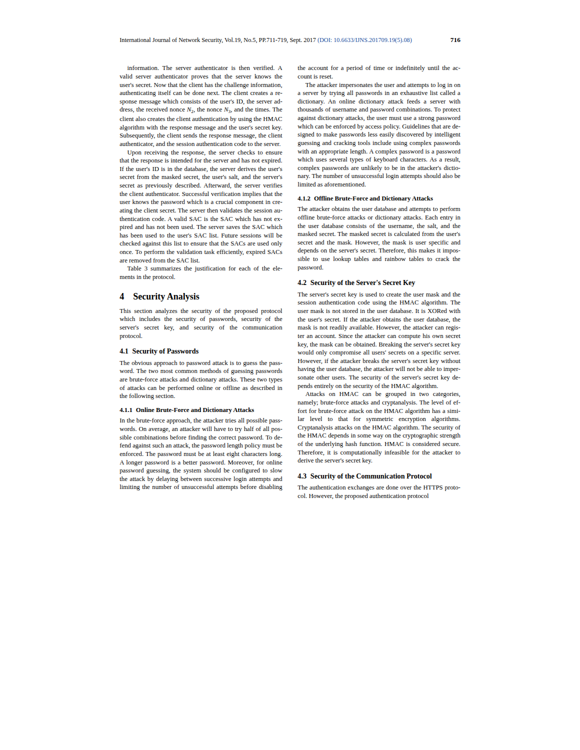International Journal of Network Security, Vol.19, No.5, PP.711-719, Sept. 2017 (DOI: 10.6633/IJNS.201709.19(5).08) 716
information. The server authenticator is then verified. A valid server authenticator proves that the server knows the user's secret. Now that the client has the challenge information, authenticating itself can be done next. The client creates a response message which consists of the user's ID, the server address, the received nonce N2, the nonce N3, and the times. The client also creates the client authentication by using the HMAC algorithm with the response message and the user's secret key. Subsequently, the client sends the response message, the client authenticator, and the session authentication code to the server.
Upon receiving the response, the server checks to ensure that the response is intended for the server and has not expired. If the user's ID is in the database, the server derives the user's secret from the masked secret, the user's salt, and the server's secret as previously described. Afterward, the server verifies the client authenticator. Successful verification implies that the user knows the password which is a crucial component in creating the client secret. The server then validates the session authentication code. A valid SAC is the SAC which has not expired and has not been used. The server saves the SAC which has been used to the user's SAC list. Future sessions will be checked against this list to ensure that the SACs are used only once. To perform the validation task efficiently, expired SACs are removed from the SAC list.
Table 3 summarizes the justification for each of the elements in the protocol.
4 Security Analysis
This section analyzes the security of the proposed protocol which includes the security of passwords, security of the server's secret key, and security of the communication protocol.
4.1Security of Passwords
The obvious approach to password attack is to guess the password. The two most common methods of guessing passwords are brute-force attacks and dictionary attacks. These two types of attacks can be performed online or offline as described in the following section.
4.1.1Online Brute-Force and Dictionary Attacks
In the brute-force approach, the attacker tries all possible passwords. On average, an attacker will have to try half of all possible combinations before finding the correct password. To defend against such an attack, the password length policy must be enforced. The password must be at least eight characters long. A longer password is a better password. Moreover, for online password guessing, the system should be configured to slow the attack by delaying between successive login attempts and limiting the number of unsuccessful attempts before disabling the account for a period of time or indefinitely until the account is reset.
The attacker impersonates the user and attempts to log in on a server by trying all passwords in an exhaustive list called a dictionary. An online dictionary attack feeds a server with thousands of username and password combinations. To protect against dictionary attacks, the user must use a strong password which can be enforced by access policy. Guidelines that are designed to make passwords less easily discovered by intelligent guessing and cracking tools include using complex passwords with an appropriate length. A complex password is a password which uses several types of keyboard characters. As a result, complex passwords are unlikely to be in the attacker's dictionary. The number of unsuccessful login attempts should also be limited as aforementioned.
4.1.2Offline Brute-Force and Dictionary Attacks
The attacker obtains the user database and attempts to perform offline brute-force attacks or dictionary attacks. Each entry in the user database consists of the username, the salt, and the masked secret. The masked secret is calculated from the user's secret and the mask. However, the mask is user specific and depends on the server's secret. Therefore, this makes it impossible to use lookup tables and rainbow tables to crack the password.
4.2Security of the Server's Secret Key
The server's secret key is used to create the user mask and the session authentication code using the HMAC algorithm. The user mask is not stored in the user database. It is XORed with the user's secret. If the attacker obtains the user database, the mask is not readily available. However, the attacker can register an account. Since the attacker can compute his own secret key, the mask can be obtained. Breaking the server's secret key would only compromise all users' secrets on a specific server. However, if the attacker breaks the server's secret key without having the user database, the attacker will not be able to impersonate other users. The security of the server's secret key depends entirely on the security of the HMAC algorithm.
Attacks on HMAC can be grouped in two categories, namely; brute-force attacks and cryptanalysis. The level of effort for brute-force attack on the HMAC algorithm has a similar level to that for symmetric encryption algorithms. Cryptanalysis attacks on the HMAC algorithm. The security of the HMAC depends in some way on the cryptographic strength of the underlying hash function. HMAC is considered secure. Therefore, it is computationally infeasible for the attacker to derive the server's secret key.
4.3Security of the Communication Protocol
The authentication exchanges are done over the HTTPS protocol. However, the proposed authentication protocol